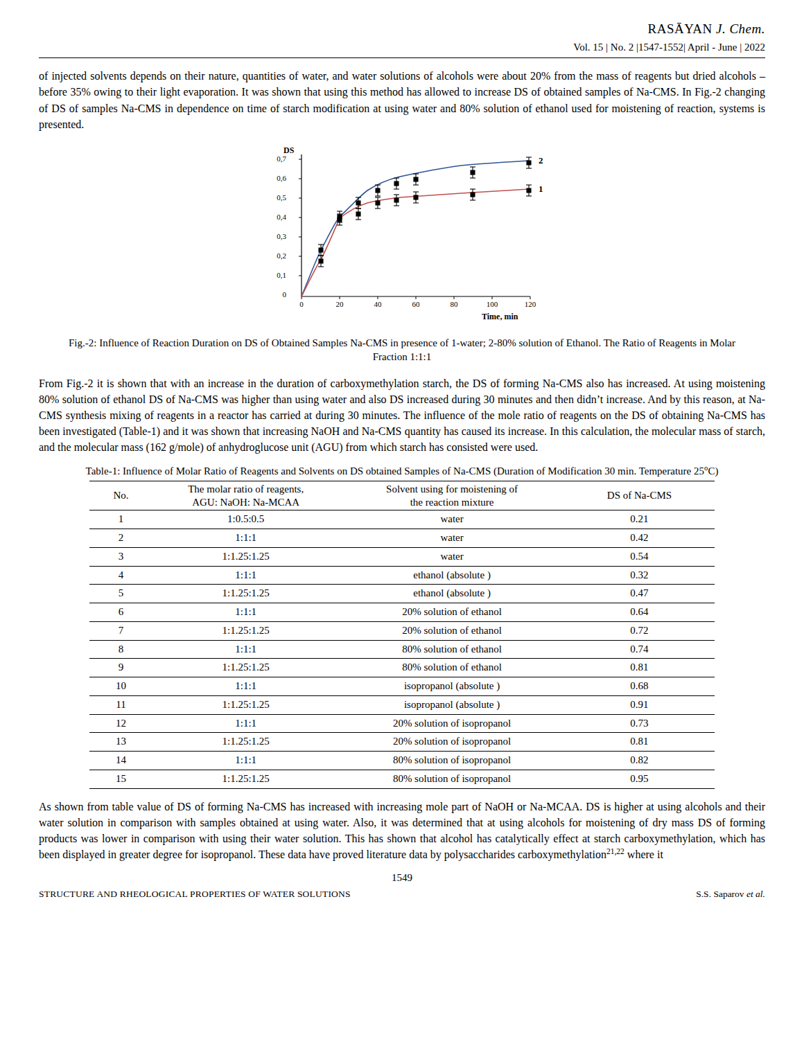RASĀYAN J. Chem.
Vol. 15 | No. 2 |1547-1552| April - June | 2022
of injected solvents depends on their nature, quantities of water, and water solutions of alcohols were about 20% from the mass of reagents but dried alcohols – before 35% owing to their light evaporation. It was shown that using this method has allowed to increase DS of obtained samples of Na-CMS. In Fig.-2 changing of DS of samples Na-CMS in dependence on time of starch modification at using water and 80% solution of ethanol used for moistening of reaction, systems is presented.
DS 0,7 0,6 0,5 0,4 0,3 0,2 0,1 0 0 20 40 60 80 100 120 Time, min 2 1
Fig.-2: Influence of Reaction Duration on DS of Obtained Samples Na-CMS in presence of 1-water; 2-80% solution of Ethanol. The Ratio of Reagents in Molar Fraction 1:1:1
From Fig.-2 it is shown that with an increase in the duration of carboxymethylation starch, the DS of forming Na-CMS also has increased. At using moistening 80% solution of ethanol DS of Na-CMS was higher than using water and also DS increased during 30 minutes and then didn’t increase. And by this reason, at Na-CMS synthesis mixing of reagents in a reactor has carried at during 30 minutes. The influence of the mole ratio of reagents on the DS of obtaining Na-CMS has been investigated (Table-1) and it was shown that increasing NaOH and Na-CMS quantity has caused its increase. In this calculation, the molecular mass of starch, and the molecular mass (162 g/mole) of anhydroglucose unit (AGU) from which starch has consisted were used.
Table-1: Influence of Molar Ratio of Reagents and Solvents on DS obtained Samples of Na-CMS (Duration of Modification 30 min. Temperature 25oC)
| No. | The molar ratio of reagents, AGU: NaOH: Na-MCAA | Solvent using for moistening of the reaction mixture | DS of Na-CMS |
| --- | --- | --- | --- |
| 1 | 1:0.5:0.5 | water | 0.21 |
| 2 | 1:1:1 | water | 0.42 |
| 3 | 1:1.25:1.25 | water | 0.54 |
| 4 | 1:1:1 | ethanol (absolute ) | 0.32 |
| 5 | 1:1.25:1.25 | ethanol (absolute ) | 0.47 |
| 6 | 1:1:1 | 20% solution of ethanol | 0.64 |
| 7 | 1:1.25:1.25 | 20% solution of ethanol | 0.72 |
| 8 | 1:1:1 | 80% solution of ethanol | 0.74 |
| 9 | 1:1.25:1.25 | 80% solution of ethanol | 0.81 |
| 10 | 1:1:1 | isopropanol (absolute ) | 0.68 |
| 11 | 1:1.25:1.25 | isopropanol (absolute ) | 0.91 |
| 12 | 1:1:1 | 20% solution of isopropanol | 0.73 |
| 13 | 1:1.25:1.25 | 20% solution of isopropanol | 0.81 |
| 14 | 1:1:1 | 80% solution of isopropanol | 0.82 |
| 15 | 1:1.25:1.25 | 80% solution of isopropanol | 0.95 |
As shown from table value of DS of forming Na-CMS has increased with increasing mole part of NaOH or Na-MCAA. DS is higher at using alcohols and their water solution in comparison with samples obtained at using water. Also, it was determined that at using alcohols for moistening of dry mass DS of forming products was lower in comparison with using their water solution. This has shown that alcohol has catalytically effect at starch carboxymethylation, which has been displayed in greater degree for isopropanol. These data have proved literature data by polysaccharides carboxymethylation21,22 where it
1549
STRUCTURE AND RHEOLOGICAL PROPERTIES OF WATER SOLUTIONS
S.S. Saparov et al.